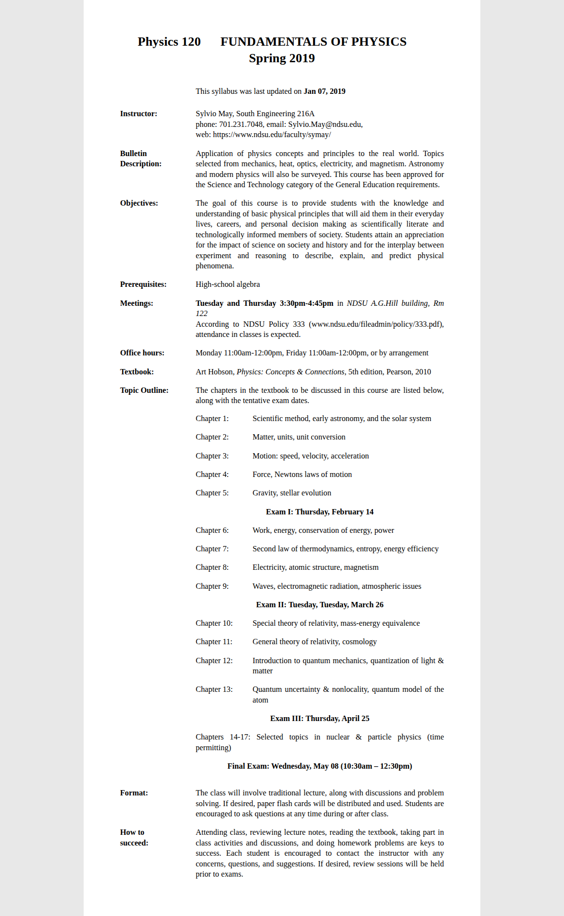Physics 120 FUNDAMENTALS OF PHYSICS Spring 2019
This syllabus was last updated on Jan 07, 2019
| Instructor: | Sylvio May, South Engineering 216A phone: 701.231.7048, email: Sylvio.May@ndsu.edu, web: https://www.ndsu.edu/faculty/symay/ |
| Bulletin Description: | Application of physics concepts and principles to the real world. Topics selected from mechanics, heat, optics, electricity, and magnetism. Astronomy and modern physics will also be surveyed. This course has been approved for the Science and Technology category of the General Education requirements. |
| Objectives: | The goal of this course is to provide students with the knowledge and understanding of basic physical principles that will aid them in their everyday lives, careers, and personal decision making as scientifically literate and technologically informed members of society. Students attain an appreciation for the impact of science on society and history and for the interplay between experiment and reasoning to describe, explain, and predict physical phenomena. |
| Prerequisites: | High-school algebra |
| Meetings: | Tuesday and Thursday 3:30pm-4:45pm in NDSU A.G.Hill building, Rm 122 According to NDSU Policy 333 (www.ndsu.edu/fileadmin/policy/333.pdf), attendance in classes is expected. |
| Office hours: | Monday 11:00am-12:00pm, Friday 11:00am-12:00pm, or by arrangement |
| Textbook: | Art Hobson, Physics: Concepts & Connections , 5th edition, Pearson, 2010 |
| Topic Outline: | The chapters in the textbook to be discussed in this course are listed below, along with the tentative exam dates. / Chapter 1: / Scientific method, early astronomy, and the solar system / / Chapter 2: / Matter, units, unit conversion / / Chapter 3: / Motion: speed, velocity, acceleration / / Chapter 4: / Force, Newtons laws of motion / / Chapter 5: / Gravity, stellar evolution / / Exam I: Thursday, February 14 / / Chapter 6: / Work, energy, conservation of energy, power / / Chapter 7: / Second law of thermodynamics, entropy, energy efficiency / / Chapter 8: / Electricity, atomic structure, magnetism / / Chapter 9: / Waves, electromagnetic radiation, atmospheric issues / / Exam II: Tuesday, Tuesday, March 26 / / Chapter 10: / Special theory of relativity, mass-energy equivalence / / Chapter 11: / General theory of relativity, cosmology / / Chapter 12: / Introduction to quantum mechanics, quantization of light & matter / / Chapter 13: / Quantum uncertainty & nonlocality, quantum model of the atom / / Exam III: Thursday, April 25 / / Chapters 14-17: Selected topics in nuclear & particle physics (time permitting) / / Final Exam: Wednesday, May 08 (10:30am – 12:30pm) / |
| Format: | The class will involve traditional lecture, along with discussions and problem solving. If desired, paper flash cards will be distributed and used. Students are encouraged to ask questions at any time during or after class. |
| How to succeed: | Attending class, reviewing lecture notes, reading the textbook, taking part in class activities and discussions, and doing homework problems are keys to success. Each student is encouraged to contact the instructor with any concerns, questions, and suggestions. If desired, review sessions will be held prior to exams. |